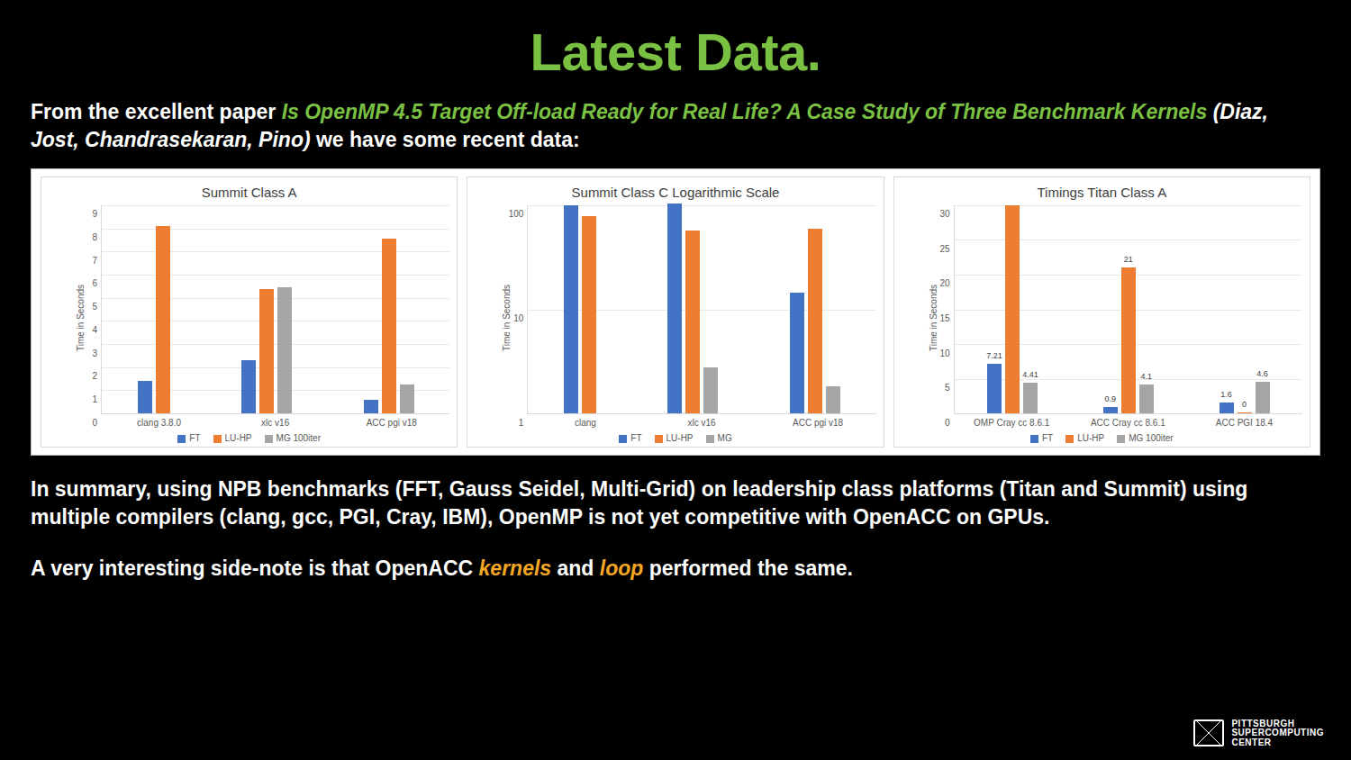Latest Data.
From the excellent paper Is OpenMP 4.5 Target Off-load Ready for Real Life? A Case Study of Three Benchmark Kernels (Diaz, Jost, Chandrasekaran, Pino) we have some recent data:
Summit Class A
Time in Seconds
9 8 7 6 5 4 3 2 1 0
clang 3.8.0 xlc v16 ACC pgi v18
FT LU-HP MG 100iter
Summit Class C Logarithmic Scale
Time in Seconds
100 10 1
clang xlc v16 ACC pgi v18
FT LU-HP MG
Timings Titan Class A
Time in Seconds
30 25 20 15 10 5 0
7.21
4.41
0.9
21
4.1
1.6
0
4.6
OMP Cray cc 8.6.1 ACC Cray cc 8.6.1 ACC PGI 18.4
FT LU-HP MG 100iter
In summary, using NPB benchmarks (FFT, Gauss Seidel, Multi-Grid) on leadership class platforms (Titan and Summit) using multiple compilers (clang, gcc, PGI, Cray, IBM), OpenMP is not yet competitive with OpenACC on GPUs.
A very interesting side-note is that OpenACC kernels and loop performed the same.
Pittsburgh
Supercomputing
Center